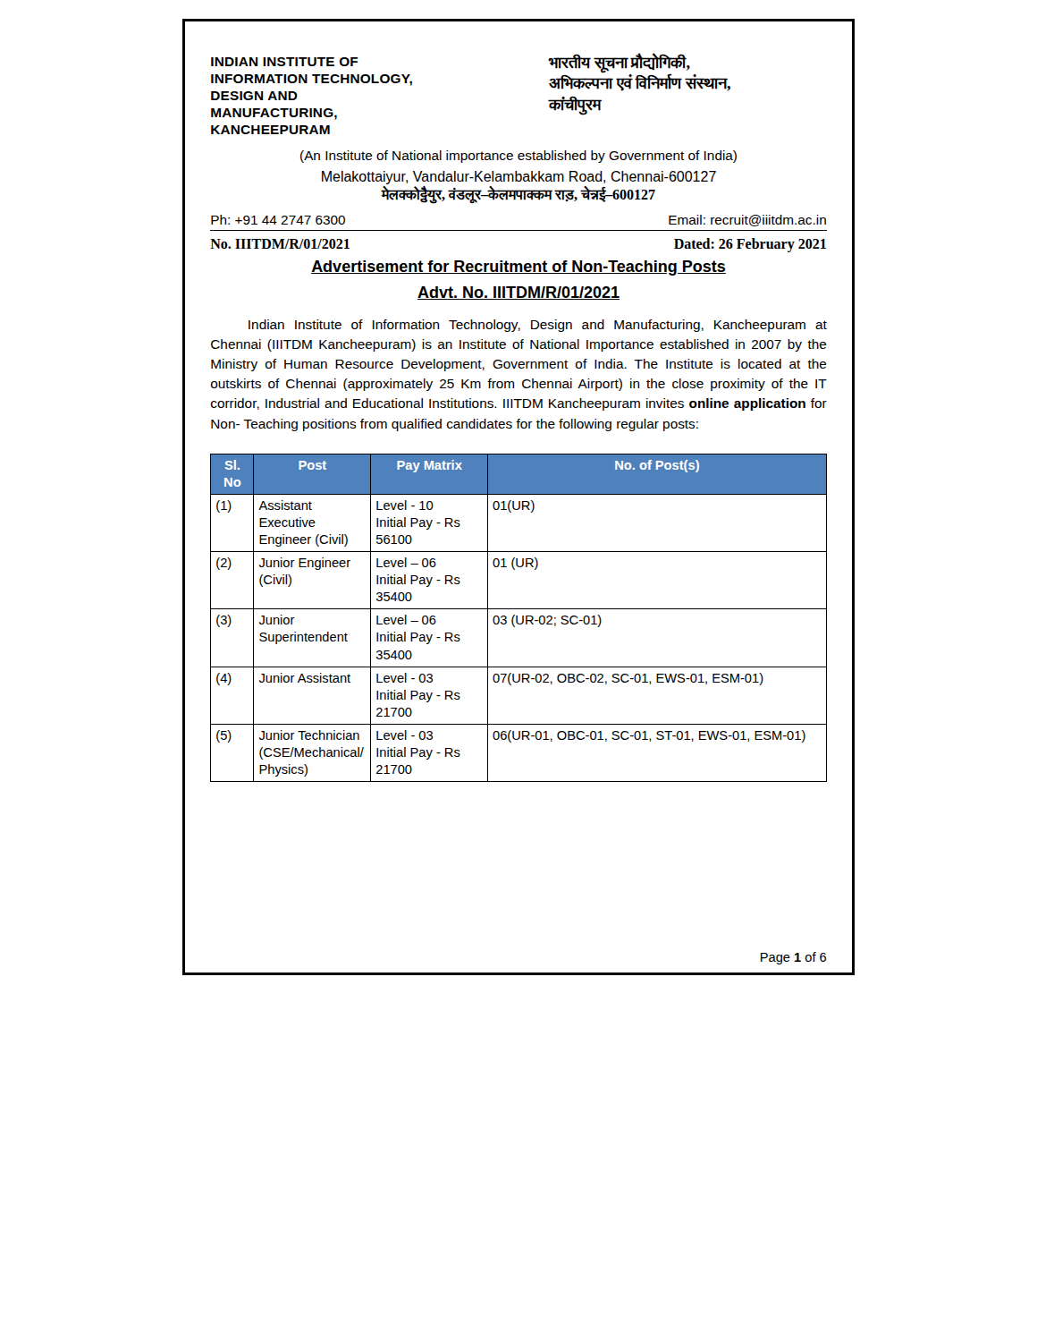INDIAN INSTITUTE OF INFORMATION TECHNOLOGY, DESIGN AND MANUFACTURING, KANCHEEPURAM
भारतीय सूचना प्रौद्योगिकी,
अभिकल्पना एवं विनिर्माण संस्थान,
कांचीपुरम
(An Institute of National importance established by Government of India)
Melakottaiyur, Vandalur-Kelambakkam Road, Chennai-600127
मेलक्कोठ्ठैयुर, वंडलूर–केलमपाक्कम राड़, चेन्नई–600127
Ph: +91 44 2747 6300 Email: recruit@iiitdm.ac.in
No. IIITDM/R/01/2021 Dated: 26 February 2021
Advertisement for Recruitment of Non-Teaching Posts
Advt. No. IIITDM/R/01/2021
Indian Institute of Information Technology, Design and Manufacturing, Kancheepuram at Chennai (IIITDM Kancheepuram) is an Institute of National Importance established in 2007 by the Ministry of Human Resource Development, Government of India. The Institute is located at the outskirts of Chennai (approximately 25 Km from Chennai Airport) in the close proximity of the IT corridor, Industrial and Educational Institutions. IIITDM Kancheepuram invites online application for Non- Teaching positions from qualified candidates for the following regular posts:
| Sl. No | Post | Pay Matrix | No. of Post(s) |
| --- | --- | --- | --- |
| (1) | Assistant Executive Engineer (Civil) | Level - 10 Initial Pay - Rs 56100 | 01(UR) |
| (2) | Junior Engineer (Civil) | Level – 06 Initial Pay - Rs 35400 | 01 (UR) |
| (3) | Junior Superintendent | Level – 06 Initial Pay - Rs 35400 | 03 (UR-02; SC-01) |
| (4) | Junior Assistant | Level - 03 Initial Pay - Rs 21700 | 07(UR-02, OBC-02, SC-01, EWS-01, ESM-01) |
| (5) | Junior Technician (CSE/Mechanical/ Physics) | Level - 03 Initial Pay - Rs 21700 | 06(UR-01, OBC-01, SC-01, ST-01, EWS-01, ESM-01) |
Page 1 of 6